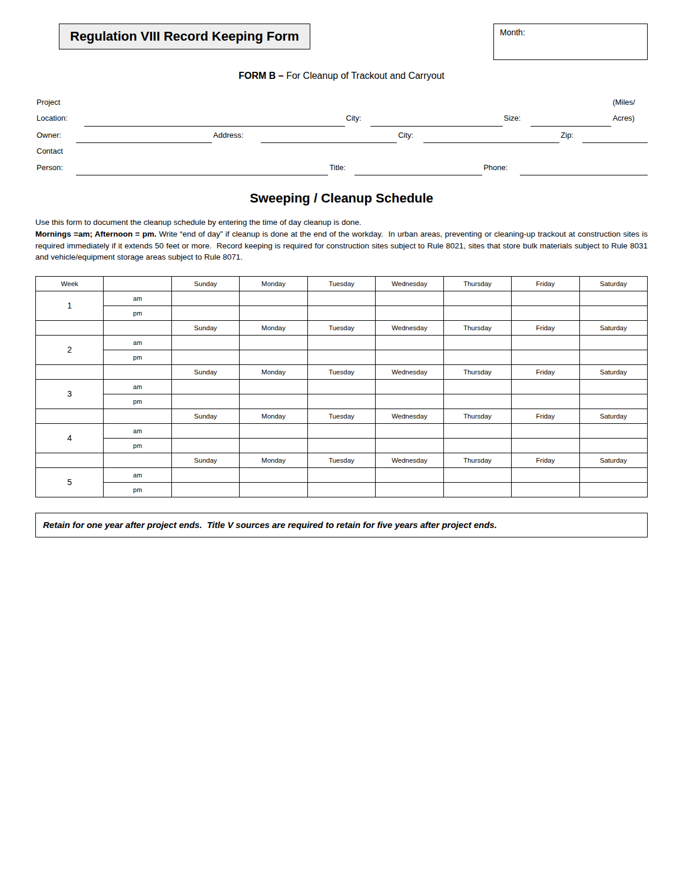Regulation VIII Record Keeping Form
Month:
FORM B – For Cleanup of Trackout and Carryout
| Project Location: | | City: | | Size: | | (Miles/ Acres) |
| Owner: | | Address: | | City: | | Zip: | |
| Contact Person: | | Title: | | Phone: | |
Sweeping / Cleanup Schedule
Use this form to document the cleanup schedule by entering the time of day cleanup is done.
Mornings =am; Afternoon = pm. Write “end of day” if cleanup is done at the end of the workday. In urban areas, preventing or cleaning-up trackout at construction sites is required immediately if it extends 50 feet or more. Record keeping is required for construction sites subject to Rule 8021, sites that store bulk materials subject to Rule 8031 and vehicle/equipment storage areas subject to Rule 8071.
| Week | | Sunday | Monday | Tuesday | Wednesday | Thursday | Friday | Saturday |
| --- | --- | --- | --- | --- | --- | --- | --- | --- |
| 1 | am | | | | | | | |
| pm | | | | | | | |
| | | Sunday | Monday | Tuesday | Wednesday | Thursday | Friday | Saturday |
| 2 | am | | | | | | | |
| pm | | | | | | | |
| | | Sunday | Monday | Tuesday | Wednesday | Thursday | Friday | Saturday |
| 3 | am | | | | | | | |
| pm | | | | | | | |
| | | Sunday | Monday | Tuesday | Wednesday | Thursday | Friday | Saturday |
| 4 | am | | | | | | | |
| pm | | | | | | | |
| | | Sunday | Monday | Tuesday | Wednesday | Thursday | Friday | Saturday |
| 5 | am | | | | | | | |
| pm | | | | | | | |
Retain for one year after project ends. Title V sources are required to retain for five years after project ends.